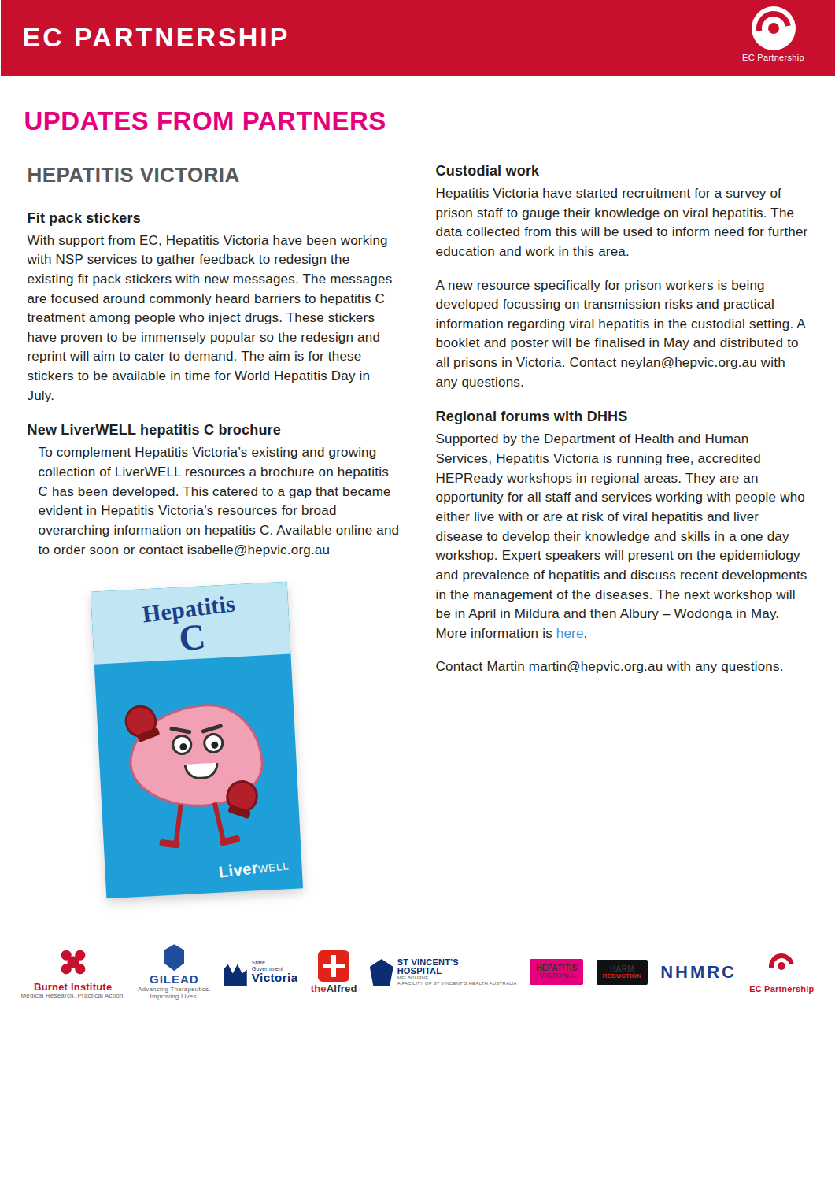EC Partnership
EC Partnership
UPDATES FROM PARTNERS
HEPATITIS VICTORIA
Fit pack stickers
With support from EC, Hepatitis Victoria have been working with NSP services to gather feedback to redesign the existing fit pack stickers with new messages. The messages are focused around commonly heard barriers to hepatitis C treatment among people who inject drugs. These stickers have proven to be immensely popular so the redesign and reprint will aim to cater to demand. The aim is for these stickers to be available in time for World Hepatitis Day in July.
New LiverWELL hepatitis C brochure
To complement Hepatitis Victoria’s existing and growing collection of LiverWELL resources a brochure on hepatitis C has been developed. This catered to a gap that became evident in Hepatitis Victoria’s resources for broad overarching information on hepatitis C. Available online and to order soon or contact isabelle@hepvic.org.au
Hepatitis C
LiverWELL
Custodial work
Hepatitis Victoria have started recruitment for a survey of prison staff to gauge their knowledge on viral hepatitis. The data collected from this will be used to inform need for further education and work in this area.
A new resource specifically for prison workers is being developed focussing on transmission risks and practical information regarding viral hepatitis in the custodial setting. A booklet and poster will be finalised in May and distributed to all prisons in Victoria. Contact neylan@hepvic.org.au with any questions.
Regional forums with DHHS
Supported by the Department of Health and Human Services, Hepatitis Victoria is running free, accredited HEPReady workshops in regional areas. They are an opportunity for all staff and services working with people who either live with or are at risk of viral hepatitis and liver disease to develop their knowledge and skills in a one day workshop. Expert speakers will present on the epidemiology and prevalence of hepatitis and discuss recent developments in the management of the diseases. The next workshop will be in April in Mildura and then Albury – Wodonga in May. More information is here.
Contact Martin martin@hepvic.org.au with any questions.
Burnet Institute Medical Research. Practical Action.
GILEAD Advancing Therapeutics.
Improving Lives.
State Government Victoria
theAlfred
ST VINCENT’S
HOSPITAL MELBOURNE A FACILITY OF ST VINCENT’S HEALTH AUSTRALIA
HEPATITIS VICTORIA
HARM REDUCTION
NHMRC
EC Partnership